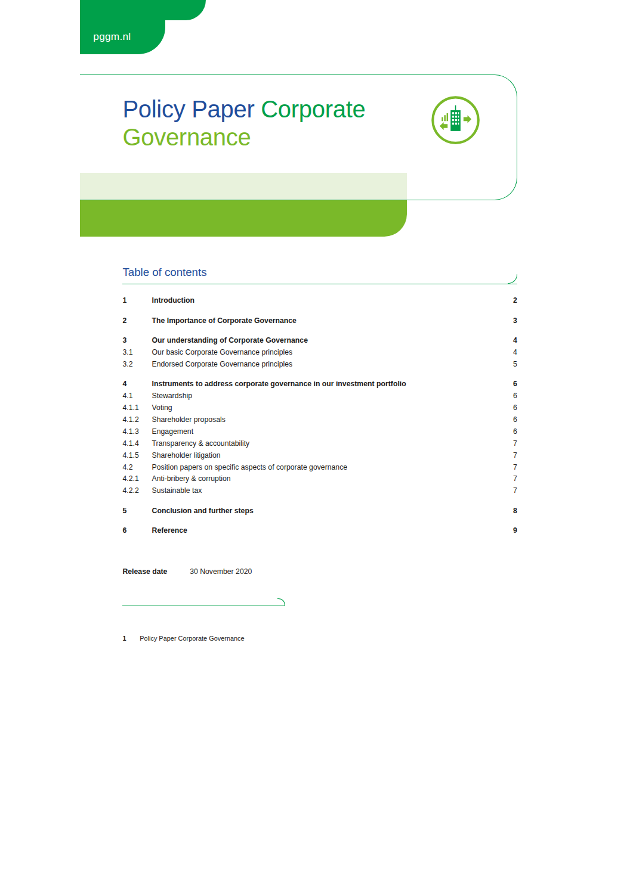pggm.nl
Policy Paper Corporate
Governance
Table of contents
| 1 | Introduction | 2 |
| 2 | The Importance of Corporate Governance | 3 |
| 3 | Our understanding of Corporate Governance | 4 |
| 3.1 | Our basic Corporate Governance principles | 4 |
| 3.2 | Endorsed Corporate Governance principles | 5 |
| 4 | Instruments to address corporate governance in our investment portfolio | 6 |
| 4.1 | Stewardship | 6 |
| 4.1.1 | Voting | 6 |
| 4.1.2 | Shareholder proposals | 6 |
| 4.1.3 | Engagement | 6 |
| 4.1.4 | Transparency & accountability | 7 |
| 4.1.5 | Shareholder litigation | 7 |
| 4.2 | Position papers on specific aspects of corporate governance | 7 |
| 4.2.1 | Anti-bribery & corruption | 7 |
| 4.2.2 | Sustainable tax | 7 |
| 5 | Conclusion and further steps | 8 |
| 6 | Reference | 9 |
Release date 30 November 2020
1 Policy Paper Corporate Governance